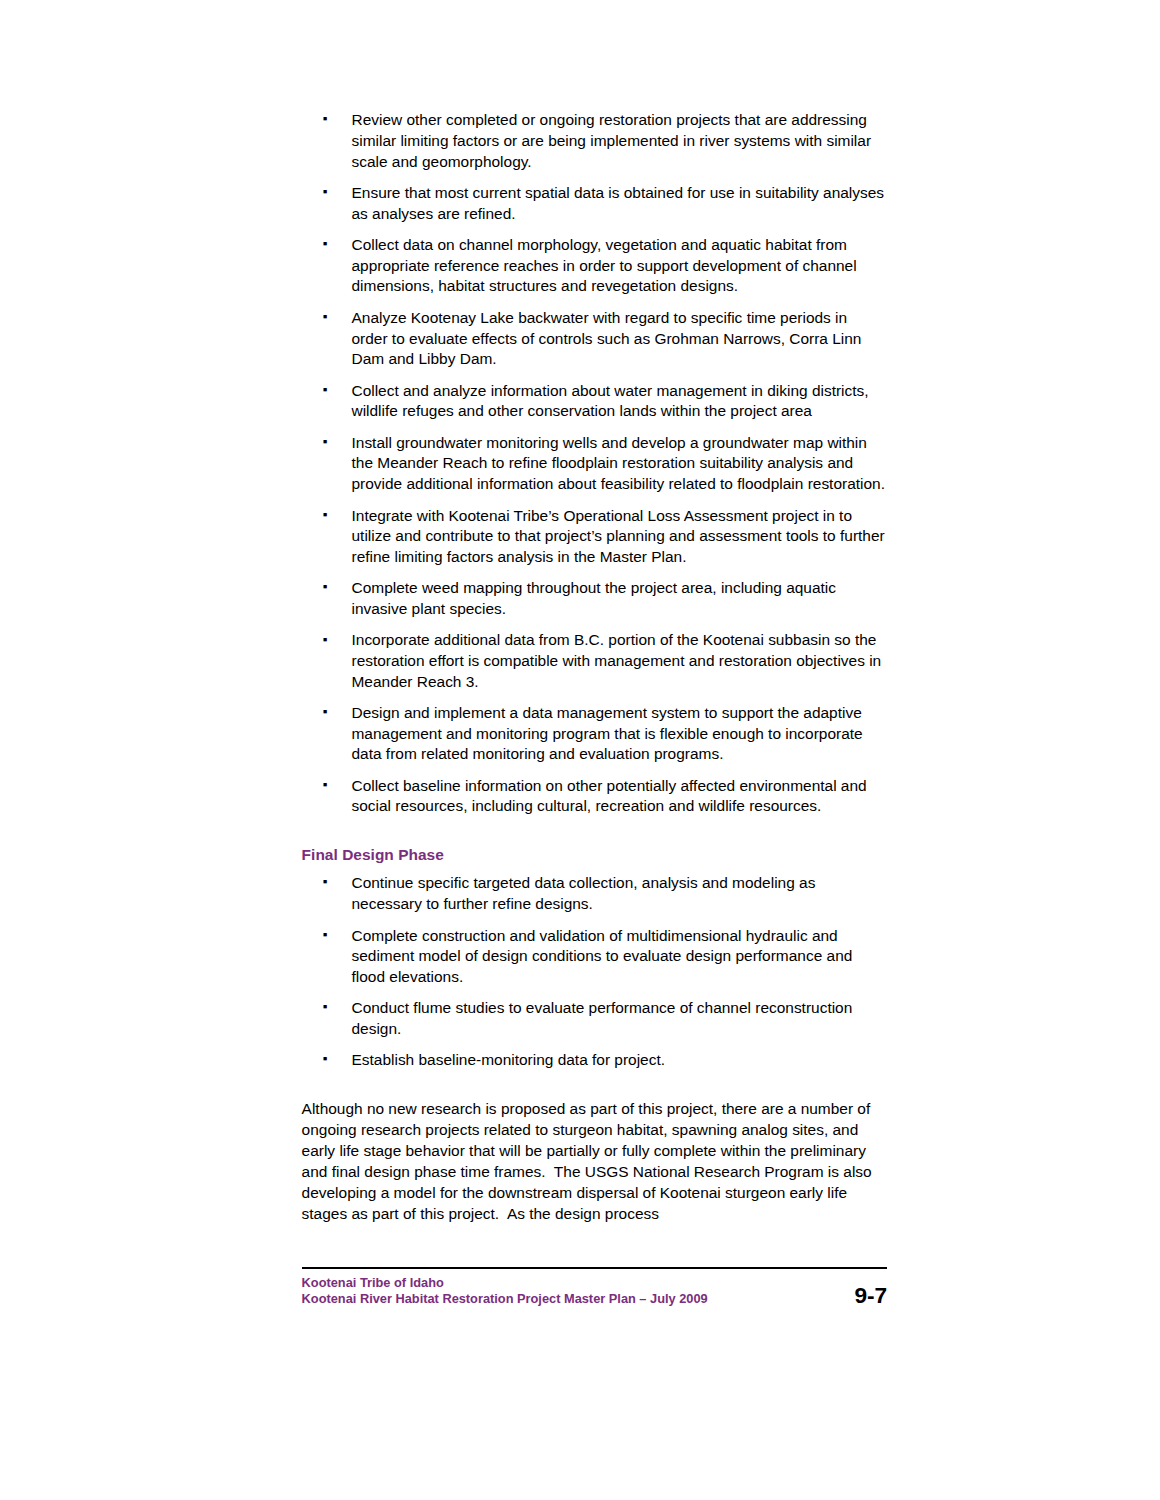Review other completed or ongoing restoration projects that are addressing similar limiting factors or are being implemented in river systems with similar scale and geomorphology.
Ensure that most current spatial data is obtained for use in suitability analyses as analyses are refined.
Collect data on channel morphology, vegetation and aquatic habitat from appropriate reference reaches in order to support development of channel dimensions, habitat structures and revegetation designs.
Analyze Kootenay Lake backwater with regard to specific time periods in order to evaluate effects of controls such as Grohman Narrows, Corra Linn Dam and Libby Dam.
Collect and analyze information about water management in diking districts, wildlife refuges and other conservation lands within the project area
Install groundwater monitoring wells and develop a groundwater map within the Meander Reach to refine floodplain restoration suitability analysis and provide additional information about feasibility related to floodplain restoration.
Integrate with Kootenai Tribe’s Operational Loss Assessment project in to utilize and contribute to that project’s planning and assessment tools to further refine limiting factors analysis in the Master Plan.
Complete weed mapping throughout the project area, including aquatic invasive plant species.
Incorporate additional data from B.C. portion of the Kootenai subbasin so the restoration effort is compatible with management and restoration objectives in Meander Reach 3.
Design and implement a data management system to support the adaptive management and monitoring program that is flexible enough to incorporate data from related monitoring and evaluation programs.
Collect baseline information on other potentially affected environmental and social resources, including cultural, recreation and wildlife resources.
Final Design Phase
Continue specific targeted data collection, analysis and modeling as necessary to further refine designs.
Complete construction and validation of multidimensional hydraulic and sediment model of design conditions to evaluate design performance and flood elevations.
Conduct flume studies to evaluate performance of channel reconstruction design.
Establish baseline-monitoring data for project.
Although no new research is proposed as part of this project, there are a number of ongoing research projects related to sturgeon habitat, spawning analog sites, and early life stage behavior that will be partially or fully complete within the preliminary and final design phase time frames. The USGS National Research Program is also developing a model for the downstream dispersal of Kootenai sturgeon early life stages as part of this project. As the design process
Kootenai Tribe of Idaho
Kootenai River Habitat Restoration Project Master Plan – July 2009
9-7